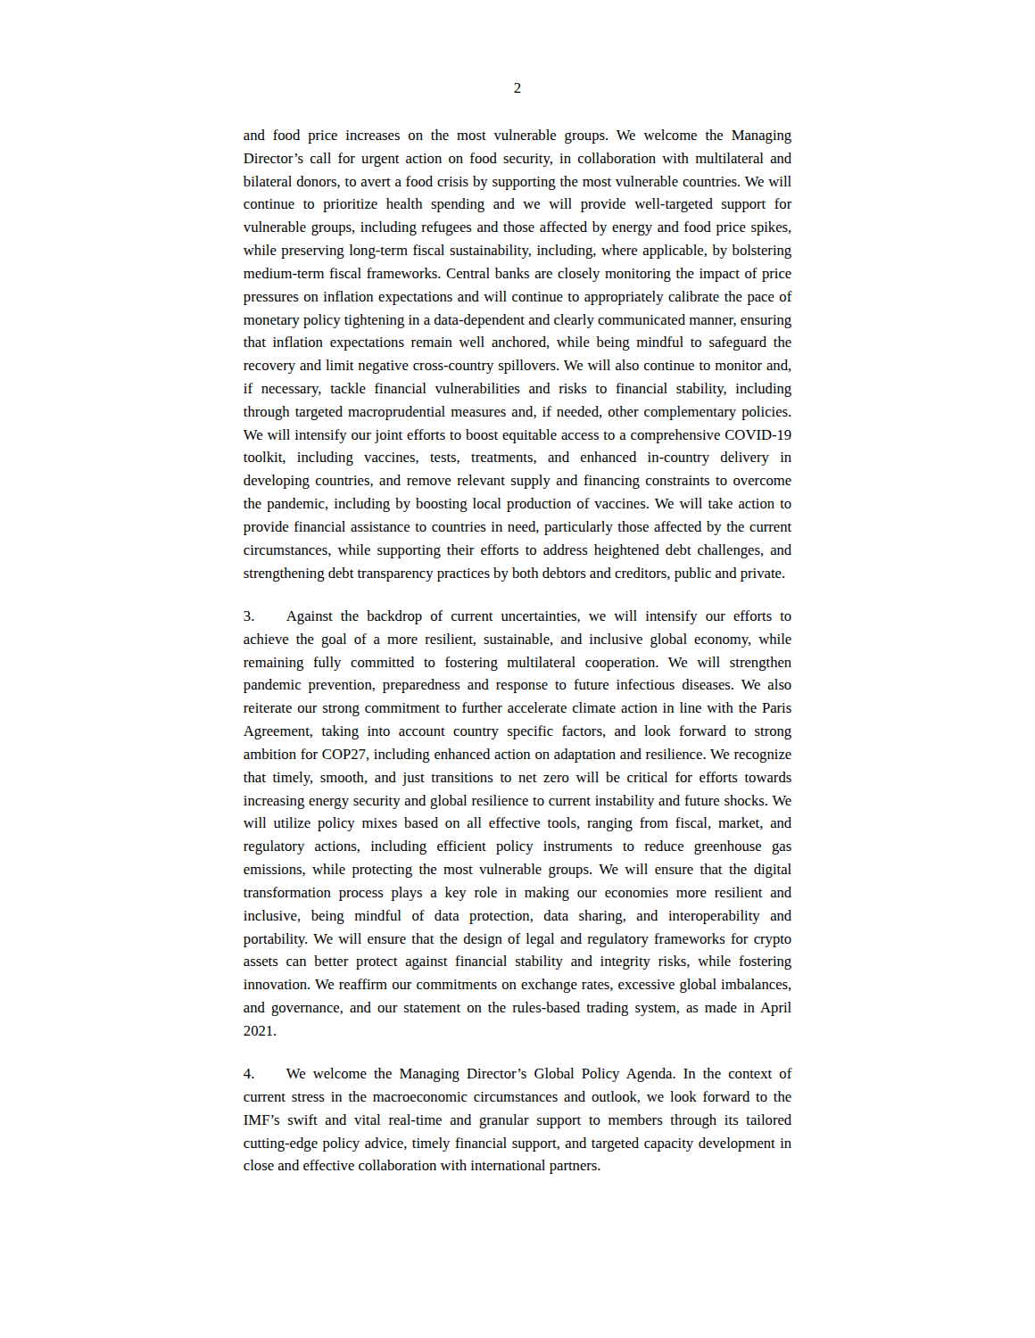2
and food price increases on the most vulnerable groups. We welcome the Managing Director’s call for urgent action on food security, in collaboration with multilateral and bilateral donors, to avert a food crisis by supporting the most vulnerable countries. We will continue to prioritize health spending and we will provide well-targeted support for vulnerable groups, including refugees and those affected by energy and food price spikes, while preserving long-term fiscal sustainability, including, where applicable, by bolstering medium-term fiscal frameworks. Central banks are closely monitoring the impact of price pressures on inflation expectations and will continue to appropriately calibrate the pace of monetary policy tightening in a data-dependent and clearly communicated manner, ensuring that inflation expectations remain well anchored, while being mindful to safeguard the recovery and limit negative cross-country spillovers. We will also continue to monitor and, if necessary, tackle financial vulnerabilities and risks to financial stability, including through targeted macroprudential measures and, if needed, other complementary policies. We will intensify our joint efforts to boost equitable access to a comprehensive COVID-19 toolkit, including vaccines, tests, treatments, and enhanced in-country delivery in developing countries, and remove relevant supply and financing constraints to overcome the pandemic, including by boosting local production of vaccines. We will take action to provide financial assistance to countries in need, particularly those affected by the current circumstances, while supporting their efforts to address heightened debt challenges, and strengthening debt transparency practices by both debtors and creditors, public and private.
3. Against the backdrop of current uncertainties, we will intensify our efforts to achieve the goal of a more resilient, sustainable, and inclusive global economy, while remaining fully committed to fostering multilateral cooperation. We will strengthen pandemic prevention, preparedness and response to future infectious diseases. We also reiterate our strong commitment to further accelerate climate action in line with the Paris Agreement, taking into account country specific factors, and look forward to strong ambition for COP27, including enhanced action on adaptation and resilience. We recognize that timely, smooth, and just transitions to net zero will be critical for efforts towards increasing energy security and global resilience to current instability and future shocks. We will utilize policy mixes based on all effective tools, ranging from fiscal, market, and regulatory actions, including efficient policy instruments to reduce greenhouse gas emissions, while protecting the most vulnerable groups. We will ensure that the digital transformation process plays a key role in making our economies more resilient and inclusive, being mindful of data protection, data sharing, and interoperability and portability. We will ensure that the design of legal and regulatory frameworks for crypto assets can better protect against financial stability and integrity risks, while fostering innovation. We reaffirm our commitments on exchange rates, excessive global imbalances, and governance, and our statement on the rules-based trading system, as made in April 2021.
4. We welcome the Managing Director’s Global Policy Agenda. In the context of current stress in the macroeconomic circumstances and outlook, we look forward to the IMF’s swift and vital real-time and granular support to members through its tailored cutting-edge policy advice, timely financial support, and targeted capacity development in close and effective collaboration with international partners.